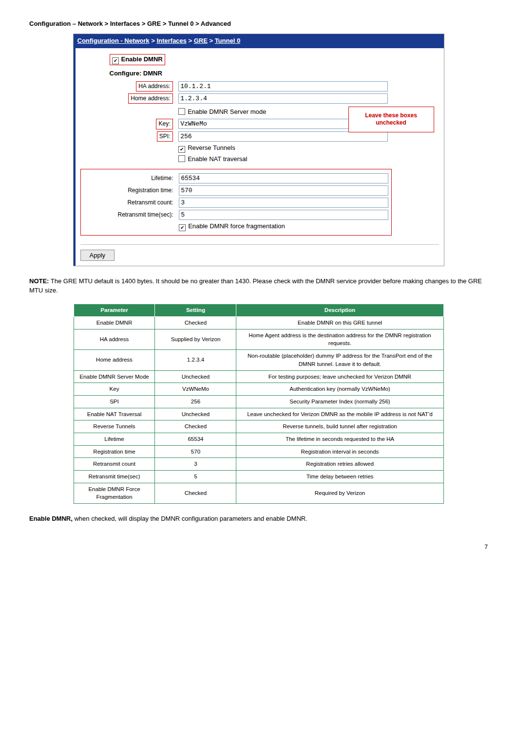Configuration – Network > Interfaces > GRE > Tunnel 0 > Advanced
Configuration - Network > Interfaces > GRE > Tunnel 0
Enable DMNR
Configure: DMNR
HA address:
Home address:
Enable DMNR Server mode
Key:
SPI:
Reverse Tunnels
Enable NAT traversal
Leave these boxes unchecked
Lifetime:
Registration time:
Retransmit count:
Retransmit time(sec):
Enable DMNR force fragmentation
Apply
NOTE: The GRE MTU default is 1400 bytes. It should be no greater than 1430. Please check with the DMNR service provider before making changes to the GRE MTU size.
| Parameter | Setting | Description |
| --- | --- | --- |
| Enable DMNR | Checked | Enable DMNR on this GRE tunnel |
| HA address | Supplied by Verizon | Home Agent address is the destination address for the DMNR registration requests. |
| Home address | 1.2.3.4 | Non-routable (placeholder) dummy IP address for the TransPort end of the DMNR tunnel. Leave it to default. |
| Enable DMNR Server Mode | Unchecked | For testing purposes; leave unchecked for Verizon DMNR |
| Key | VzWNeMo | Authentication key (normally VzWNeMo) |
| SPI | 256 | Security Parameter Index (normally 256) |
| Enable NAT Traversal | Unchecked | Leave unchecked for Verizon DMNR as the mobile IP address is not NAT’d |
| Reverse Tunnels | Checked | Reverse tunnels, build tunnel after registration |
| Lifetime | 65534 | The lifetime in seconds requested to the HA |
| Registration time | 570 | Registration interval in seconds |
| Retransmit count | 3 | Registration retries allowed |
| Retransmit time(sec) | 5 | Time delay between retries |
| Enable DMNR Force Fragmentation | Checked | Required by Verizon |
Enable DMNR, when checked, will display the DMNR configuration parameters and enable DMNR.
7